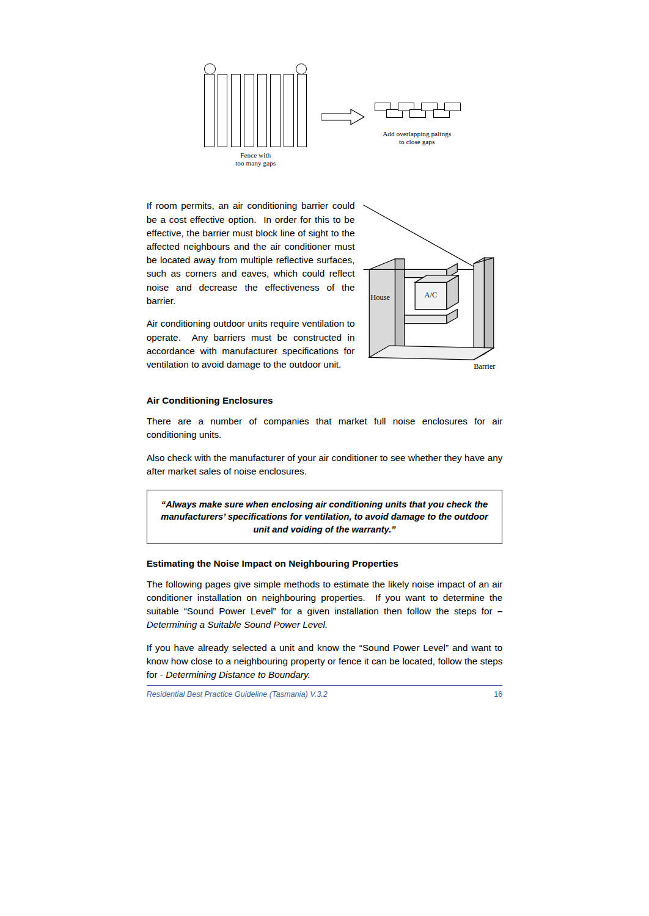Fence with
too many gaps
Add overlapping palings
to close gaps
If room permits, an air conditioning barrier could be a cost effective option. In order for this to be effective, the barrier must block line of sight to the affected neighbours and the air conditioner must be located away from multiple reflective surfaces, such as corners and eaves, which could reflect noise and decrease the effectiveness of the barrier.
Air conditioning outdoor units require ventilation to operate. Any barriers must be constructed in accordance with manufacturer specifications for ventilation to avoid damage to the outdoor unit.
House A/C Barrier
Air Conditioning Enclosures
There are a number of companies that market full noise enclosures for air conditioning units.
Also check with the manufacturer of your air conditioner to see whether they have any after market sales of noise enclosures.
“Always make sure when enclosing air conditioning units that you check the manufacturers’ specifications for ventilation, to avoid damage to the outdoor unit and voiding of the warranty.”
Estimating the Noise Impact on Neighbouring Properties
The following pages give simple methods to estimate the likely noise impact of an air conditioner installation on neighbouring properties. If you want to determine the suitable “Sound Power Level” for a given installation then follow the steps for – Determining a Suitable Sound Power Level.
If you have already selected a unit and know the “Sound Power Level” and want to know how close to a neighbouring property or fence it can be located, follow the steps for - Determining Distance to Boundary.
Residential Best Practice Guideline (Tasmania) V.3.2 16